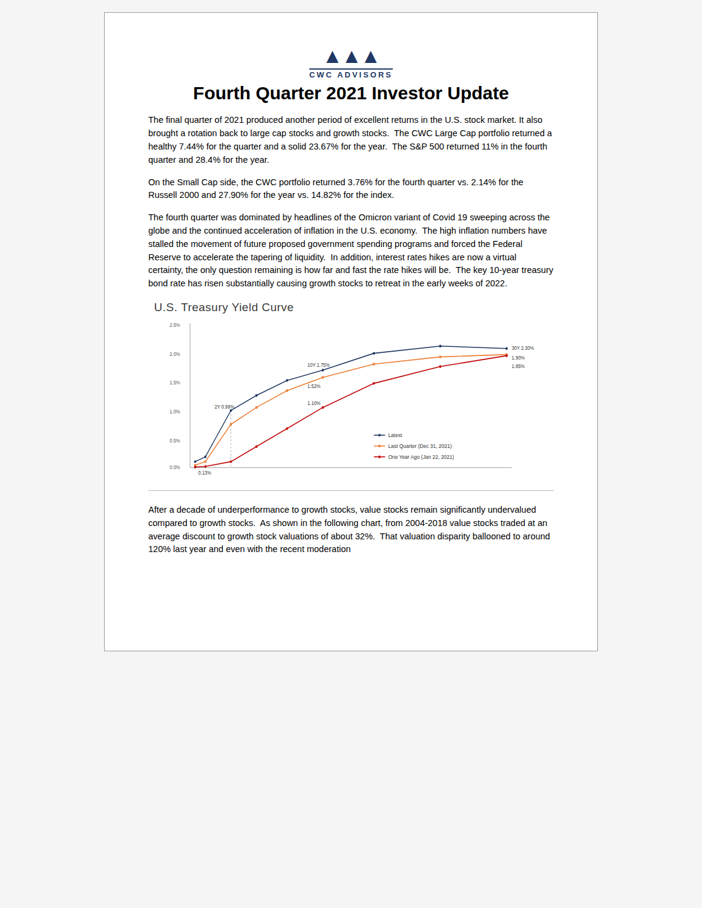▲▲▲
CWC ADVISORS
Fourth Quarter 2021 Investor Update
The final quarter of 2021 produced another period of excellent returns in the U.S. stock market. It also brought a rotation back to large cap stocks and growth stocks. The CWC Large Cap portfolio returned a healthy 7.44% for the quarter and a solid 23.67% for the year. The S&P 500 returned 11% in the fourth quarter and 28.4% for the year.
On the Small Cap side, the CWC portfolio returned 3.76% for the fourth quarter vs. 2.14% for the Russell 2000 and 27.90% for the year vs. 14.82% for the index.
The fourth quarter was dominated by headlines of the Omicron variant of Covid 19 sweeping across the globe and the continued acceleration of inflation in the U.S. economy. The high inflation numbers have stalled the movement of future proposed government spending programs and forced the Federal Reserve to accelerate the tapering of liquidity. In addition, interest rates hikes are now a virtual certainty, the only question remaining is how far and fast the rate hikes will be. The key 10-year treasury bond rate has risen substantially causing growth stocks to retreat in the early weeks of 2022.
U.S. Treasury Yield Curve
2.5% 2.0% 1.5% 1.0% 0.5% 0.0% 2Y 0.99% 10Y 1.75% 1.52% 1.10% 0.13% 30Y 2.30% 1.90% 1.85% Latest Last Quarter (Dec 31, 2021) One Year Ago (Jan 22, 2021)
After a decade of underperformance to growth stocks, value stocks remain significantly undervalued compared to growth stocks. As shown in the following chart, from 2004-2018 value stocks traded at an average discount to growth stock valuations of about 32%. That valuation disparity ballooned to around 120% last year and even with the recent moderation